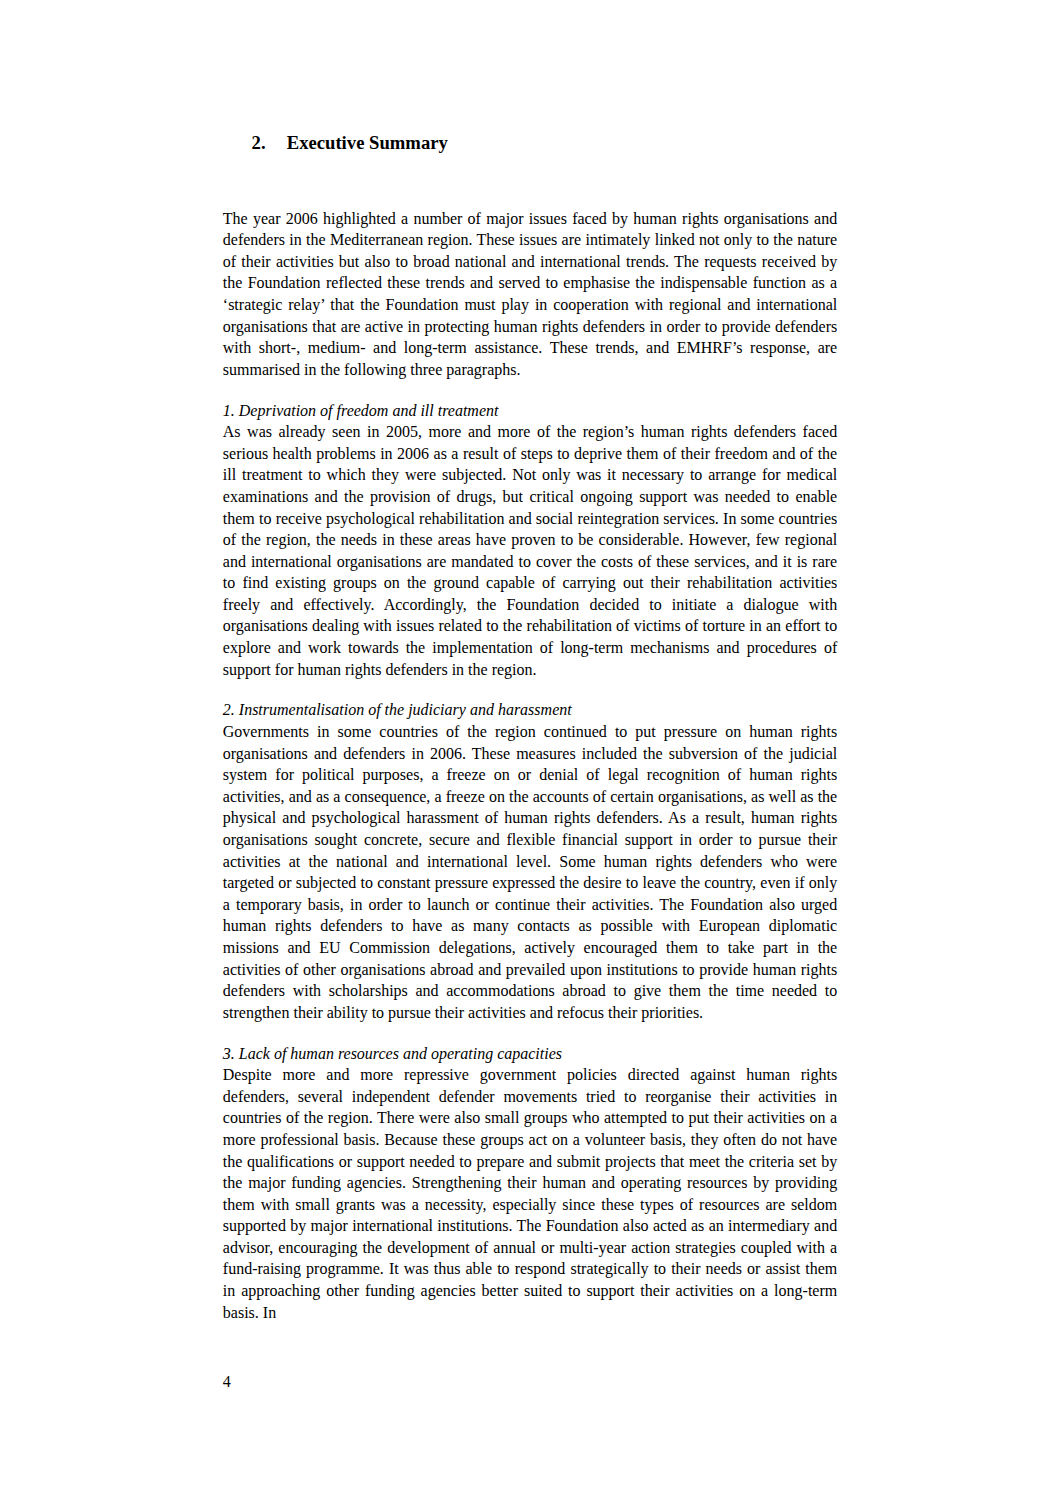2. Executive Summary
The year 2006 highlighted a number of major issues faced by human rights organisations and defenders in the Mediterranean region. These issues are intimately linked not only to the nature of their activities but also to broad national and international trends. The requests received by the Foundation reflected these trends and served to emphasise the indispensable function as a ‘strategic relay’ that the Foundation must play in cooperation with regional and international organisations that are active in protecting human rights defenders in order to provide defenders with short-, medium- and long-term assistance. These trends, and EMHRF’s response, are summarised in the following three paragraphs.
1. Deprivation of freedom and ill treatment
As was already seen in 2005, more and more of the region’s human rights defenders faced serious health problems in 2006 as a result of steps to deprive them of their freedom and of the ill treatment to which they were subjected. Not only was it necessary to arrange for medical examinations and the provision of drugs, but critical ongoing support was needed to enable them to receive psychological rehabilitation and social reintegration services. In some countries of the region, the needs in these areas have proven to be considerable. However, few regional and international organisations are mandated to cover the costs of these services, and it is rare to find existing groups on the ground capable of carrying out their rehabilitation activities freely and effectively. Accordingly, the Foundation decided to initiate a dialogue with organisations dealing with issues related to the rehabilitation of victims of torture in an effort to explore and work towards the implementation of long-term mechanisms and procedures of support for human rights defenders in the region.
2. Instrumentalisation of the judiciary and harassment
Governments in some countries of the region continued to put pressure on human rights organisations and defenders in 2006. These measures included the subversion of the judicial system for political purposes, a freeze on or denial of legal recognition of human rights activities, and as a consequence, a freeze on the accounts of certain organisations, as well as the physical and psychological harassment of human rights defenders. As a result, human rights organisations sought concrete, secure and flexible financial support in order to pursue their activities at the national and international level. Some human rights defenders who were targeted or subjected to constant pressure expressed the desire to leave the country, even if only a temporary basis, in order to launch or continue their activities. The Foundation also urged human rights defenders to have as many contacts as possible with European diplomatic missions and EU Commission delegations, actively encouraged them to take part in the activities of other organisations abroad and prevailed upon institutions to provide human rights defenders with scholarships and accommodations abroad to give them the time needed to strengthen their ability to pursue their activities and refocus their priorities.
3. Lack of human resources and operating capacities
Despite more and more repressive government policies directed against human rights defenders, several independent defender movements tried to reorganise their activities in countries of the region. There were also small groups who attempted to put their activities on a more professional basis. Because these groups act on a volunteer basis, they often do not have the qualifications or support needed to prepare and submit projects that meet the criteria set by the major funding agencies. Strengthening their human and operating resources by providing them with small grants was a necessity, especially since these types of resources are seldom supported by major international institutions. The Foundation also acted as an intermediary and advisor, encouraging the development of annual or multi-year action strategies coupled with a fund-raising programme. It was thus able to respond strategically to their needs or assist them in approaching other funding agencies better suited to support their activities on a long-term basis. In
4